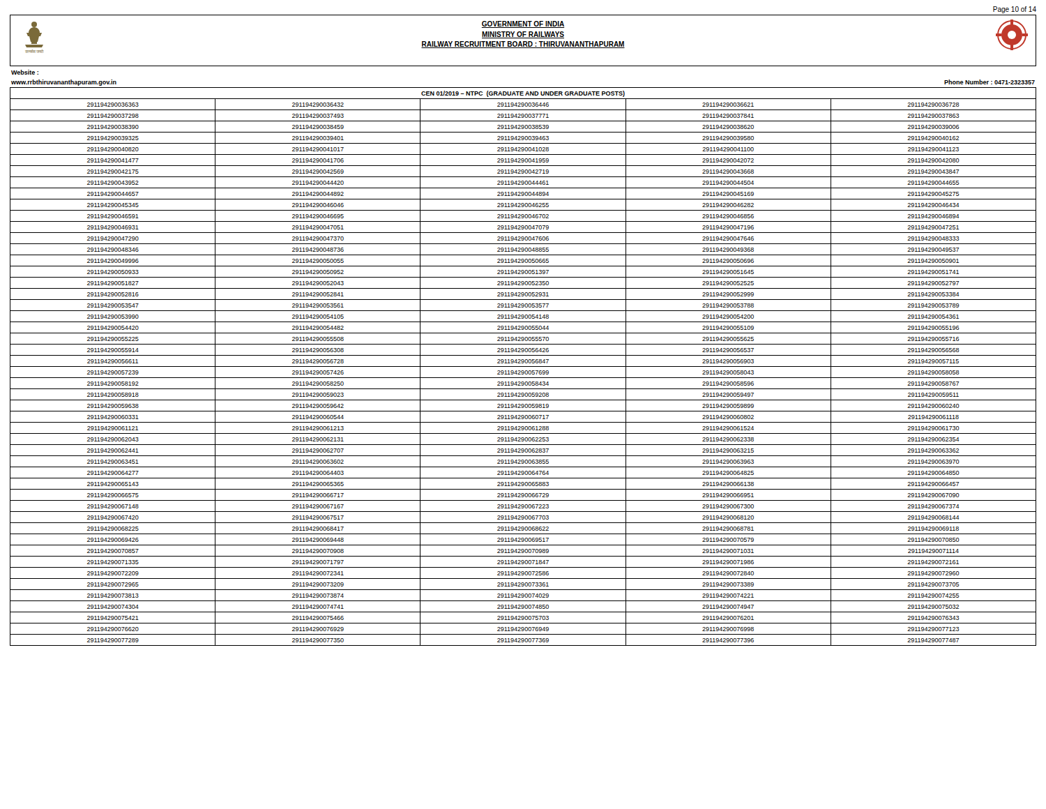Page 10 of 14
सत्यमेव जयते
GOVERNMENT OF INDIA
MINISTRY OF RAILWAYS
RAILWAY RECRUITMENT BOARD : THIRUVANANTHAPURAM
Website :
www.rrbthiruvananthapuram.gov.in
Phone Number : 0471-2323357
| CEN 01/2019 – NTPC (GRADUATE AND UNDER GRADUATE POSTS) |
| --- |
| 291194290036363 | 291194290036432 | 291194290036446 | 291194290036621 | 291194290036728 |
| 291194290037298 | 291194290037493 | 291194290037771 | 291194290037841 | 291194290037863 |
| 291194290038390 | 291194290038459 | 291194290038539 | 291194290038620 | 291194290039006 |
| 291194290039325 | 291194290039401 | 291194290039463 | 291194290039580 | 291194290040162 |
| 291194290040820 | 291194290041017 | 291194290041028 | 291194290041100 | 291194290041123 |
| 291194290041477 | 291194290041706 | 291194290041959 | 291194290042072 | 291194290042080 |
| 291194290042175 | 291194290042569 | 291194290042719 | 291194290043668 | 291194290043847 |
| 291194290043952 | 291194290044420 | 291194290044461 | 291194290044504 | 291194290044655 |
| 291194290044657 | 291194290044892 | 291194290044894 | 291194290045169 | 291194290045275 |
| 291194290045345 | 291194290046046 | 291194290046255 | 291194290046282 | 291194290046434 |
| 291194290046591 | 291194290046695 | 291194290046702 | 291194290046856 | 291194290046894 |
| 291194290046931 | 291194290047051 | 291194290047079 | 291194290047196 | 291194290047251 |
| 291194290047290 | 291194290047370 | 291194290047606 | 291194290047646 | 291194290048333 |
| 291194290048346 | 291194290048736 | 291194290048855 | 291194290049368 | 291194290049537 |
| 291194290049996 | 291194290050055 | 291194290050665 | 291194290050696 | 291194290050901 |
| 291194290050933 | 291194290050952 | 291194290051397 | 291194290051645 | 291194290051741 |
| 291194290051827 | 291194290052043 | 291194290052350 | 291194290052525 | 291194290052797 |
| 291194290052816 | 291194290052841 | 291194290052931 | 291194290052999 | 291194290053384 |
| 291194290053547 | 291194290053561 | 291194290053577 | 291194290053788 | 291194290053789 |
| 291194290053990 | 291194290054105 | 291194290054148 | 291194290054200 | 291194290054361 |
| 291194290054420 | 291194290054482 | 291194290055044 | 291194290055109 | 291194290055196 |
| 291194290055225 | 291194290055508 | 291194290055570 | 291194290055625 | 291194290055716 |
| 291194290055914 | 291194290056308 | 291194290056426 | 291194290056537 | 291194290056568 |
| 291194290056611 | 291194290056728 | 291194290056847 | 291194290056903 | 291194290057115 |
| 291194290057239 | 291194290057426 | 291194290057699 | 291194290058043 | 291194290058058 |
| 291194290058192 | 291194290058250 | 291194290058434 | 291194290058596 | 291194290058767 |
| 291194290058918 | 291194290059023 | 291194290059208 | 291194290059497 | 291194290059511 |
| 291194290059638 | 291194290059642 | 291194290059819 | 291194290059899 | 291194290060240 |
| 291194290060331 | 291194290060544 | 291194290060717 | 291194290060802 | 291194290061118 |
| 291194290061121 | 291194290061213 | 291194290061288 | 291194290061524 | 291194290061730 |
| 291194290062043 | 291194290062131 | 291194290062253 | 291194290062338 | 291194290062354 |
| 291194290062441 | 291194290062707 | 291194290062837 | 291194290063215 | 291194290063362 |
| 291194290063451 | 291194290063602 | 291194290063855 | 291194290063963 | 291194290063970 |
| 291194290064277 | 291194290064403 | 291194290064764 | 291194290064825 | 291194290064850 |
| 291194290065143 | 291194290065365 | 291194290065883 | 291194290066138 | 291194290066457 |
| 291194290066575 | 291194290066717 | 291194290066729 | 291194290066951 | 291194290067090 |
| 291194290067148 | 291194290067167 | 291194290067223 | 291194290067300 | 291194290067374 |
| 291194290067420 | 291194290067517 | 291194290067703 | 291194290068120 | 291194290068144 |
| 291194290068225 | 291194290068417 | 291194290068622 | 291194290068781 | 291194290069118 |
| 291194290069426 | 291194290069448 | 291194290069517 | 291194290070579 | 291194290070850 |
| 291194290070857 | 291194290070908 | 291194290070989 | 291194290071031 | 291194290071114 |
| 291194290071335 | 291194290071797 | 291194290071847 | 291194290071986 | 291194290072161 |
| 291194290072209 | 291194290072341 | 291194290072586 | 291194290072840 | 291194290072960 |
| 291194290072965 | 291194290073209 | 291194290073361 | 291194290073389 | 291194290073705 |
| 291194290073813 | 291194290073874 | 291194290074029 | 291194290074221 | 291194290074255 |
| 291194290074304 | 291194290074741 | 291194290074850 | 291194290074947 | 291194290075032 |
| 291194290075421 | 291194290075466 | 291194290075703 | 291194290076201 | 291194290076343 |
| 291194290076620 | 291194290076929 | 291194290076949 | 291194290076998 | 291194290077123 |
| 291194290077289 | 291194290077350 | 291194290077369 | 291194290077396 | 291194290077487 |